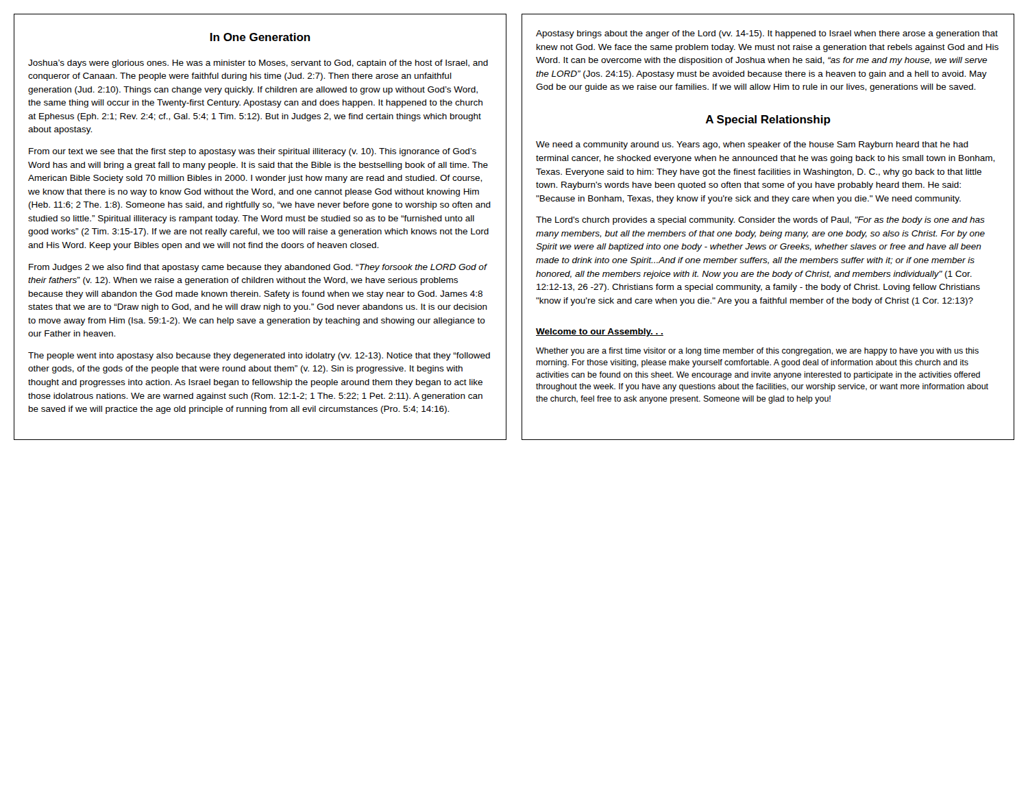In One Generation
Joshua’s days were glorious ones. He was a minister to Moses, servant to God, captain of the host of Israel, and conqueror of Canaan. The people were faithful during his time (Jud. 2:7). Then there arose an unfaithful generation (Jud. 2:10). Things can change very quickly. If children are allowed to grow up without God’s Word, the same thing will occur in the Twenty-first Century. Apostasy can and does happen. It happened to the church at Ephesus (Eph. 2:1; Rev. 2:4; cf., Gal. 5:4; 1 Tim. 5:12). But in Judges 2, we find certain things which brought about apostasy.
From our text we see that the first step to apostasy was their spiritual illiteracy (v. 10). This ignorance of God’s Word has and will bring a great fall to many people. It is said that the Bible is the bestselling book of all time. The American Bible Society sold 70 million Bibles in 2000. I wonder just how many are read and studied. Of course, we know that there is no way to know God without the Word, and one cannot please God without knowing Him (Heb. 11:6; 2 The. 1:8). Someone has said, and rightfully so, “we have never before gone to worship so often and studied so little.” Spiritual illiteracy is rampant today. The Word must be studied so as to be “furnished unto all good works” (2 Tim. 3:15-17). If we are not really careful, we too will raise a generation which knows not the Lord and His Word. Keep your Bibles open and we will not find the doors of heaven closed.
From Judges 2 we also find that apostasy came because they abandoned God. “They forsook the LORD God of their fathers” (v. 12). When we raise a generation of children without the Word, we have serious problems because they will abandon the God made known therein. Safety is found when we stay near to God. James 4:8 states that we are to “Draw nigh to God, and he will draw nigh to you.” God never abandons us. It is our decision to move away from Him (Isa. 59:1-2). We can help save a generation by teaching and showing our allegiance to our Father in heaven.
The people went into apostasy also because they degenerated into idolatry (vv. 12-13). Notice that they “followed other gods, of the gods of the people that were round about them” (v. 12). Sin is progressive. It begins with thought and progresses into action. As Israel began to fellowship the people around them they began to act like those idolatrous nations. We are warned against such (Rom. 12:1-2; 1 The. 5:22; 1 Pet. 2:11). A generation can be saved if we will practice the age old principle of running from all evil circumstances (Pro. 5:4; 14:16).
Apostasy brings about the anger of the Lord (vv. 14-15). It happened to Israel when there arose a generation that knew not God. We face the same problem today. We must not raise a generation that rebels against God and His Word. It can be overcome with the disposition of Joshua when he said, “as for me and my house, we will serve the LORD” (Jos. 24:15). Apostasy must be avoided because there is a heaven to gain and a hell to avoid. May God be our guide as we raise our families. If we will allow Him to rule in our lives, generations will be saved.
A Special Relationship
We need a community around us. Years ago, when speaker of the house Sam Rayburn heard that he had terminal cancer, he shocked everyone when he announced that he was going back to his small town in Bonham, Texas. Everyone said to him: They have got the finest facilities in Washington, D. C., why go back to that little town. Rayburn's words have been quoted so often that some of you have probably heard them. He said: "Because in Bonham, Texas, they know if you're sick and they care when you die." We need community.
The Lord's church provides a special community. Consider the words of Paul, "For as the body is one and has many members, but all the members of that one body, being many, are one body, so also is Christ. For by one Spirit we were all baptized into one body - whether Jews or Greeks, whether slaves or free and have all been made to drink into one Spirit...And if one member suffers, all the members suffer with it; or if one member is honored, all the members rejoice with it. Now you are the body of Christ, and members individually" (1 Cor. 12:12-13, 26 -27). Christians form a special community, a family - the body of Christ. Loving fellow Christians "know if you're sick and care when you die." Are you a faithful member of the body of Christ (1 Cor. 12:13)?
Welcome to our Assembly. . .
Whether you are a first time visitor or a long time member of this congregation, we are happy to have you with us this morning. For those visiting, please make yourself comfortable. A good deal of information about this church and its activities can be found on this sheet. We encourage and invite anyone interested to participate in the activities offered throughout the week. If you have any questions about the facilities, our worship service, or want more information about the church, feel free to ask anyone present. Someone will be glad to help you!